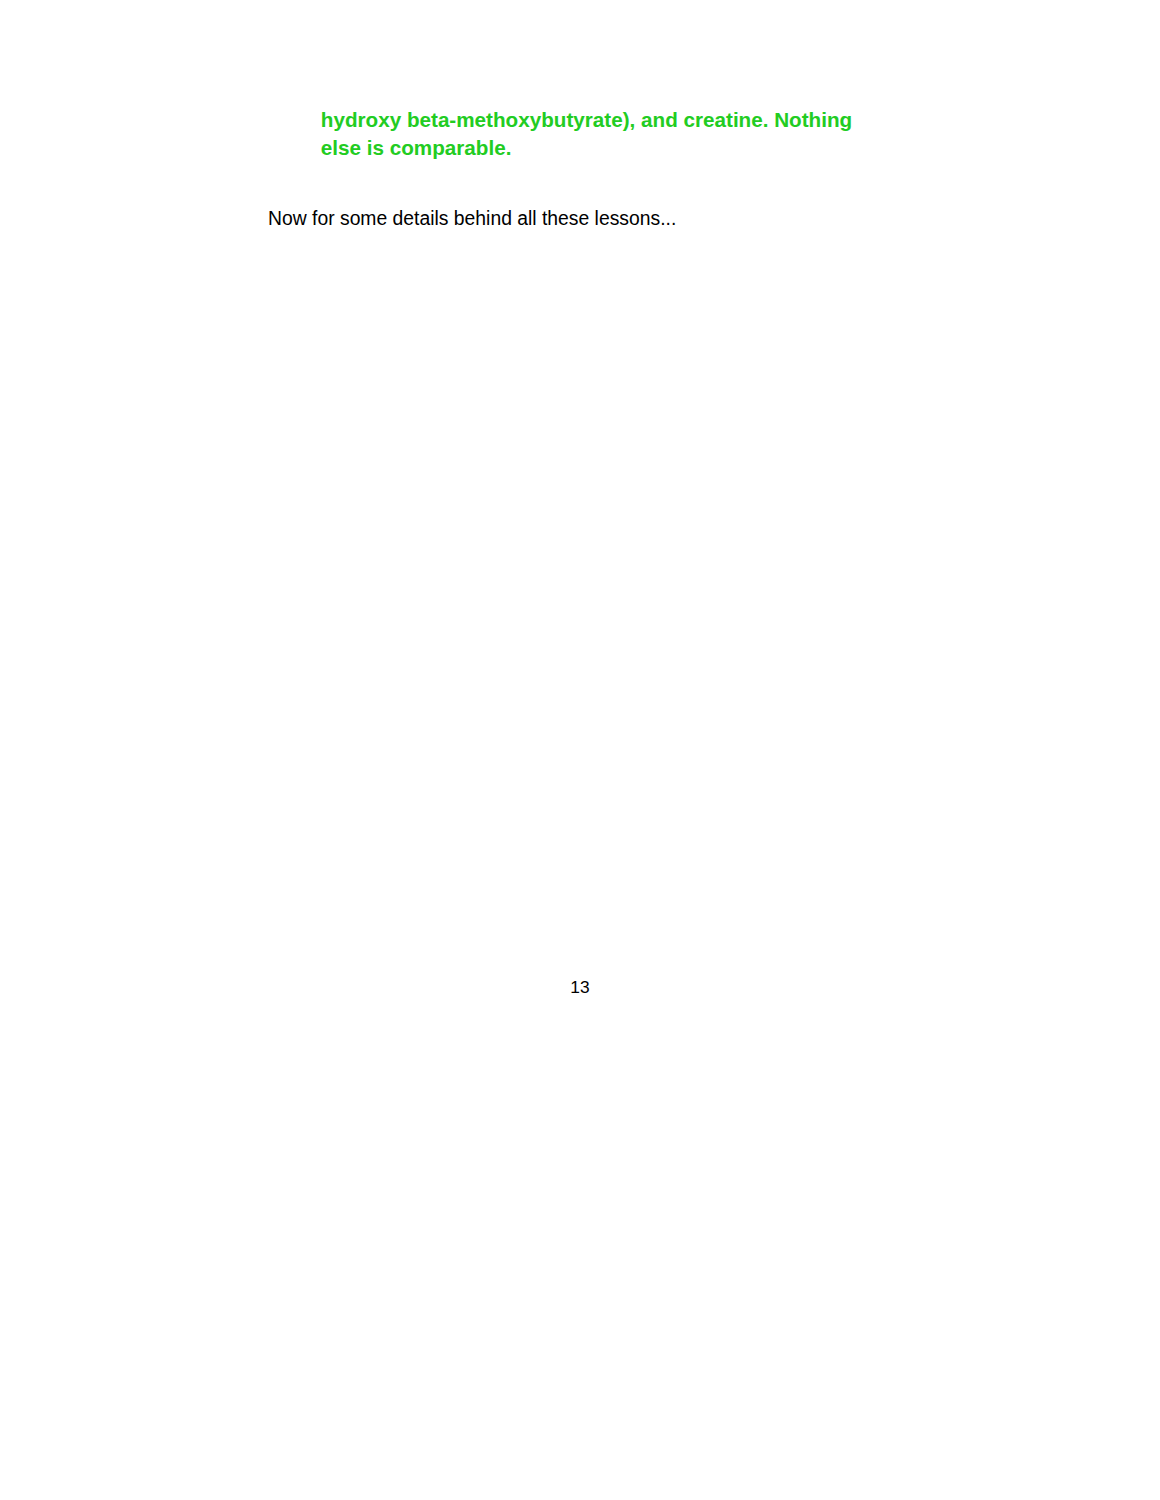hydroxy beta-methoxybutyrate), and creatine. Nothing else is comparable.
Now for some details behind all these lessons...
13